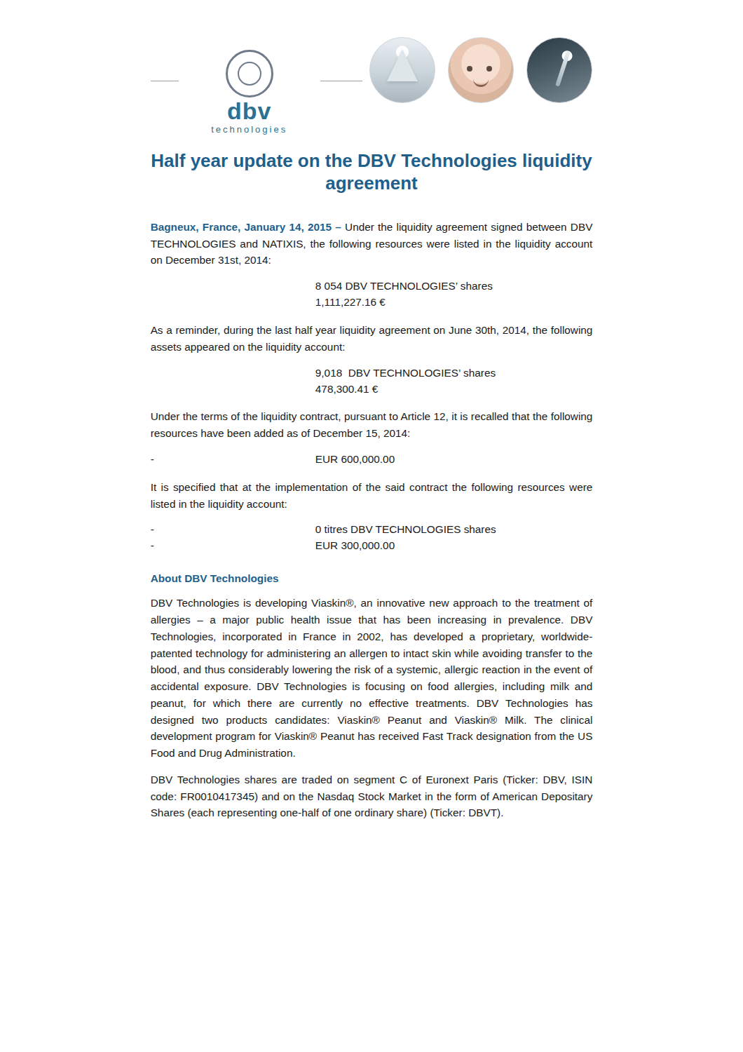dbv
technologies
Half year update on the DBV Technologies liquidity agreement
Bagneux, France, January 14, 2015 – Under the liquidity agreement signed between DBV TECHNOLOGIES and NATIXIS, the following resources were listed in the liquidity account on December 31st, 2014:
8 054 DBV TECHNOLOGIES’ shares
1,111,227.16 €
As a reminder, during the last half year liquidity agreement on June 30th, 2014, the following assets appeared on the liquidity account:
9,018 DBV TECHNOLOGIES’ shares
478,300.41 €
Under the terms of the liquidity contract, pursuant to Article 12, it is recalled that the following resources have been added as of December 15, 2014:
| - | EUR 600,000.00 |
It is specified that at the implementation of the said contract the following resources were listed in the liquidity account:
| - | 0 titres DBV TECHNOLOGIES shares |
| - | EUR 300,000.00 |
About DBV Technologies
DBV Technologies is developing Viaskin®, an innovative new approach to the treatment of allergies – a major public health issue that has been increasing in prevalence. DBV Technologies, incorporated in France in 2002, has developed a proprietary, worldwide-patented technology for administering an allergen to intact skin while avoiding transfer to the blood, and thus considerably lowering the risk of a systemic, allergic reaction in the event of accidental exposure. DBV Technologies is focusing on food allergies, including milk and peanut, for which there are currently no effective treatments. DBV Technologies has designed two products candidates: Viaskin® Peanut and Viaskin® Milk. The clinical development program for Viaskin® Peanut has received Fast Track designation from the US Food and Drug Administration.
DBV Technologies shares are traded on segment C of Euronext Paris (Ticker: DBV, ISIN code: FR0010417345) and on the Nasdaq Stock Market in the form of American Depositary Shares (each representing one-half of one ordinary share) (Ticker: DBVT).